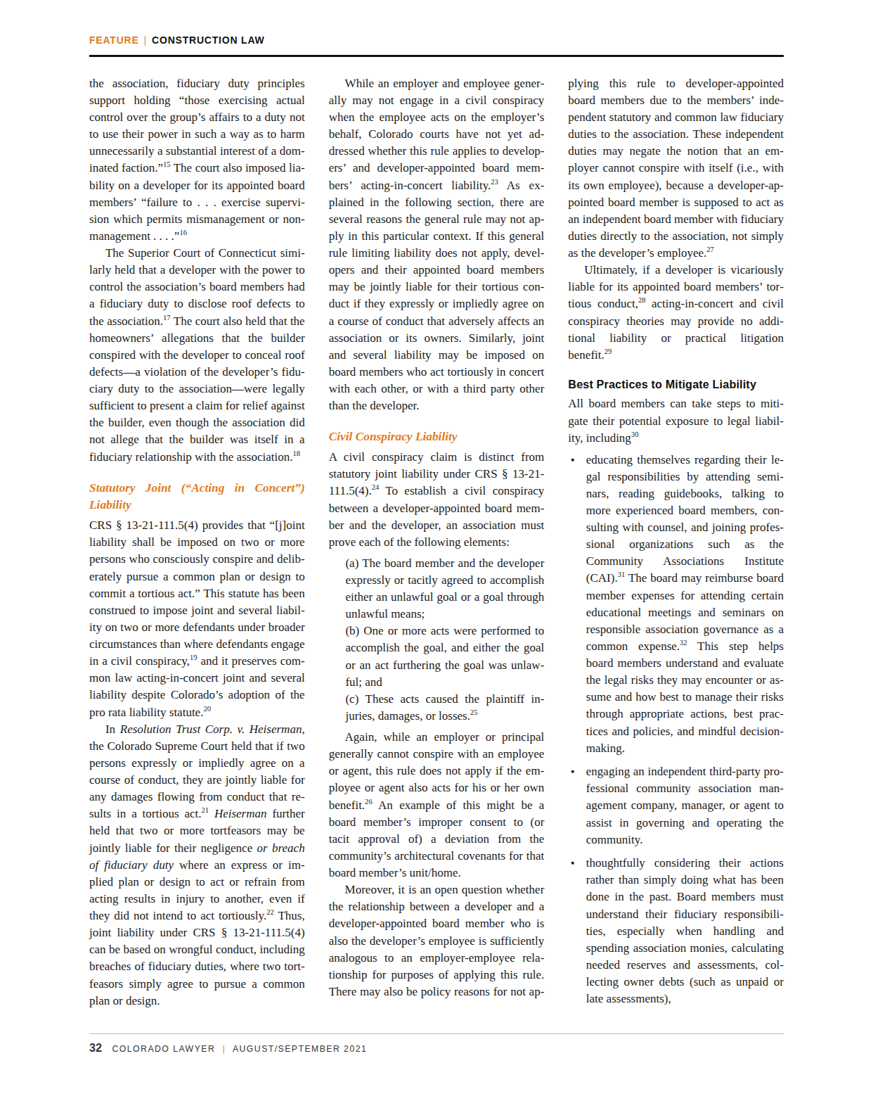FEATURE|CONSTRUCTION LAW
the association, fiduciary duty principles support holding “those exercising actual control over the group’s affairs to a duty not to use their power in such a way as to harm unnecessarily a substantial interest of a dominated faction.”15 The court also imposed liability on a developer for its appointed board members’ “failure to . . . exercise supervision which permits mismanagement or non-management . . . .”16
The Superior Court of Connecticut similarly held that a developer with the power to control the association’s board members had a fiduciary duty to disclose roof defects to the association.17 The court also held that the homeowners’ allegations that the builder conspired with the developer to conceal roof defects—a violation of the developer’s fiduciary duty to the association—were legally sufficient to present a claim for relief against the builder, even though the association did not allege that the builder was itself in a fiduciary relationship with the association.18
Statutory Joint (“Acting in Concert”) Liability
CRS § 13-21-111.5(4) provides that “[j]oint liability shall be imposed on two or more persons who consciously conspire and deliberately pursue a common plan or design to commit a tortious act.” This statute has been construed to impose joint and several liability on two or more defendants under broader circumstances than where defendants engage in a civil conspiracy,19 and it preserves common law acting-in-concert joint and several liability despite Colorado’s adoption of the pro rata liability statute.20
In Resolution Trust Corp. v. Heiserman, the Colorado Supreme Court held that if two persons expressly or impliedly agree on a course of conduct, they are jointly liable for any damages flowing from conduct that results in a tortious act.21 Heiserman further held that two or more tortfeasors may be jointly liable for their negligence or breach of fiduciary duty where an express or implied plan or design to act or refrain from acting results in injury to another, even if they did not intend to act tortiously.22 Thus, joint liability under CRS § 13-21-111.5(4) can be based on wrongful conduct, including breaches of fiduciary duties, where two tortfeasors simply agree to pursue a common plan or design.
While an employer and employee generally may not engage in a civil conspiracy when the employee acts on the employer’s behalf, Colorado courts have not yet addressed whether this rule applies to developers’ and developer-appointed board members’ acting-in-concert liability.23 As explained in the following section, there are several reasons the general rule may not apply in this particular context. If this general rule limiting liability does not apply, developers and their appointed board members may be jointly liable for their tortious conduct if they expressly or impliedly agree on a course of conduct that adversely affects an association or its owners. Similarly, joint and several liability may be imposed on board members who act tortiously in concert with each other, or with a third party other than the developer.
Civil Conspiracy Liability
A civil conspiracy claim is distinct from statutory joint liability under CRS § 13-21-111.5(4).24 To establish a civil conspiracy between a developer-appointed board member and the developer, an association must prove each of the following elements:
(a) The board member and the developer expressly or tacitly agreed to accomplish either an unlawful goal or a goal through unlawful means;
(b) One or more acts were performed to accomplish the goal, and either the goal or an act furthering the goal was unlawful; and
(c) These acts caused the plaintiff injuries, damages, or losses.25
Again, while an employer or principal generally cannot conspire with an employee or agent, this rule does not apply if the employee or agent also acts for his or her own benefit.26 An example of this might be a board member’s improper consent to (or tacit approval of) a deviation from the community’s architectural covenants for that board member’s unit/home.
Moreover, it is an open question whether the relationship between a developer and a developer-appointed board member who is also the developer’s employee is sufficiently analogous to an employer-employee relationship for purposes of applying this rule. There may also be policy reasons for not applying this rule to developer-appointed board members due to the members’ independent statutory and common law fiduciary duties to the association. These independent duties may negate the notion that an employer cannot conspire with itself (i.e., with its own employee), because a developer-appointed board member is supposed to act as an independent board member with fiduciary duties directly to the association, not simply as the developer’s employee.27
Ultimately, if a developer is vicariously liable for its appointed board members’ tortious conduct,28 acting-in-concert and civil conspiracy theories may provide no additional liability or practical litigation benefit.29
Best Practices to Mitigate Liability
All board members can take steps to mitigate their potential exposure to legal liability, including30
educating themselves regarding their legal responsibilities by attending seminars, reading guidebooks, talking to more experienced board members, consulting with counsel, and joining professional organizations such as the Community Associations Institute (CAI).31 The board may reimburse board member expenses for attending certain educational meetings and seminars on responsible association governance as a common expense.32 This step helps board members understand and evaluate the legal risks they may encounter or assume and how best to manage their risks through appropriate actions, best practices and policies, and mindful decision-making.
engaging an independent third-party professional community association management company, manager, or agent to assist in governing and operating the community.
thoughtfully considering their actions rather than simply doing what has been done in the past. Board members must understand their fiduciary responsibilities, especially when handling and spending association monies, calculating needed reserves and assessments, collecting owner debts (such as unpaid or late assessments),
32 COLORADO LAWYER | AUGUST/SEPTEMBER 2021